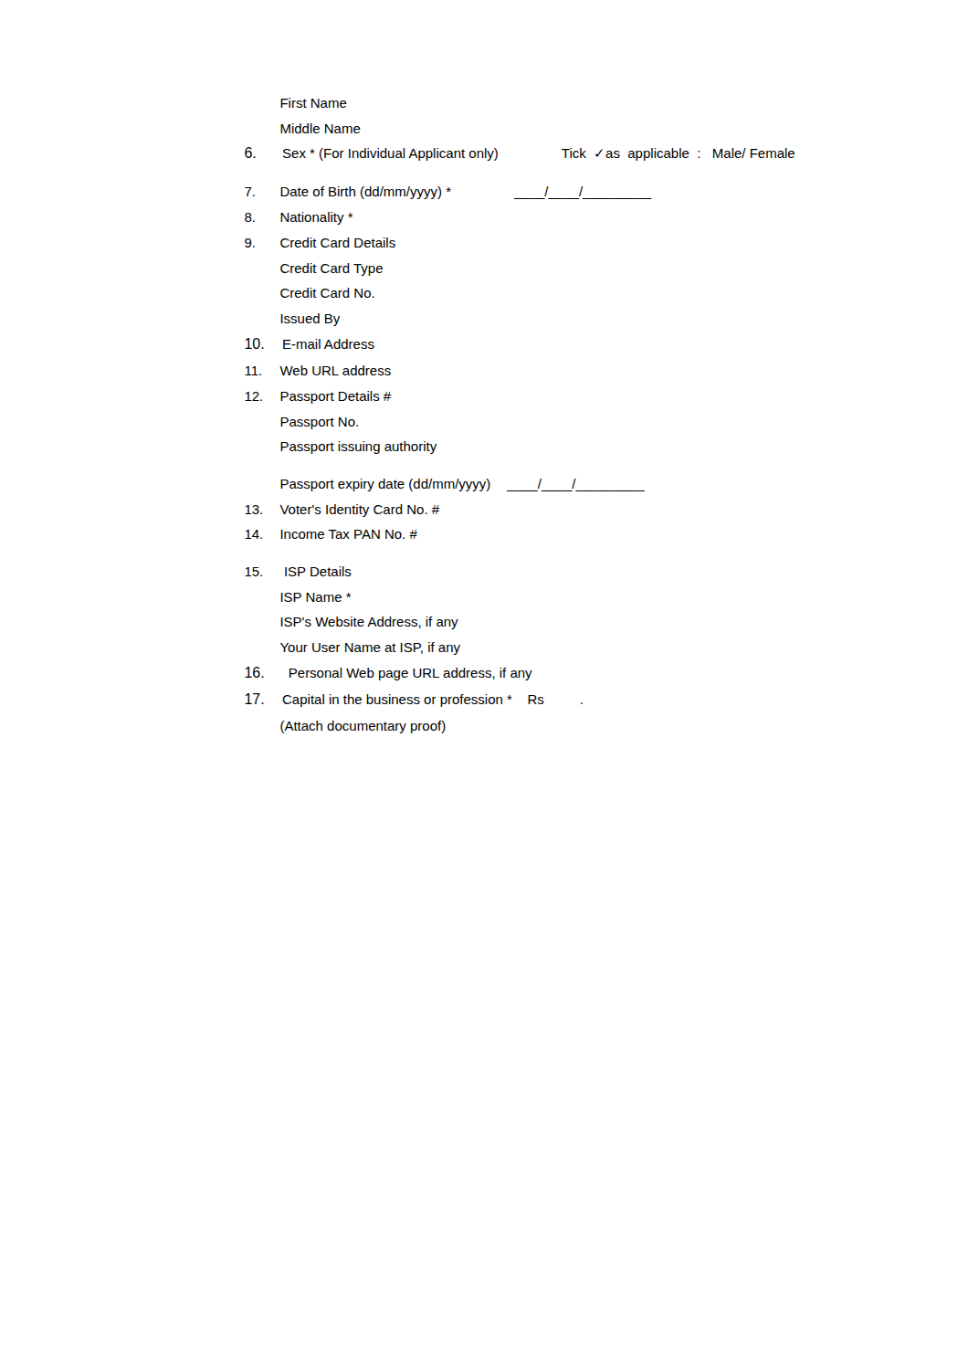First Name
Middle Name
6. Sex * (For Individual Applicant only) Tick ✓as applicable : Male/ Female
7. Date of Birth (dd/mm/yyyy) * ____/____/_________
8. Nationality *
9. Credit Card Details
Credit Card Type
Credit Card No.
Issued By
10. E-mail Address
11. Web URL address
12. Passport Details #
Passport No.
Passport issuing authority
Passport expiry date (dd/mm/yyyy) ____/____/_________
13. Voter's Identity Card No. #
14. Income Tax PAN No. #
15. ISP Details
ISP Name *
ISP's Website Address, if any
Your User Name at ISP, if any
16. Personal Web page URL address, if any
17. Capital in the business or profession * Rs .
(Attach documentary proof)